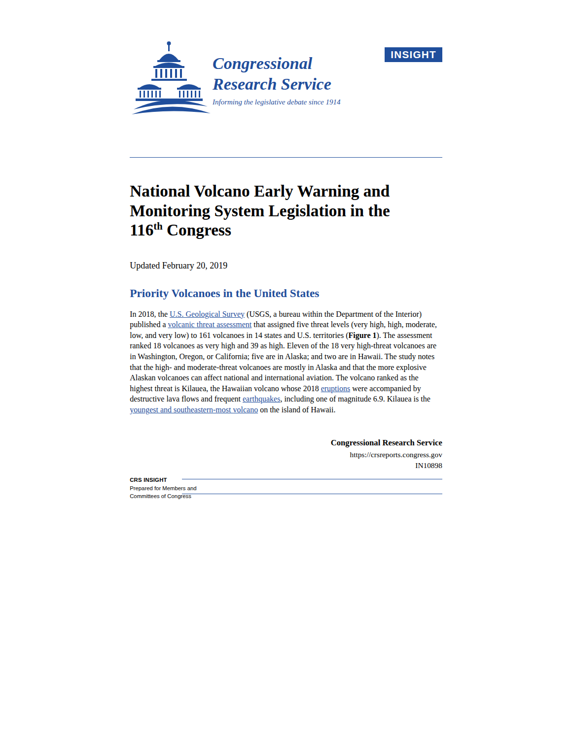Congressional Research Service Informing the legislative debate since 1914
INSIGHT
National Volcano Early Warning and
Monitoring System Legislation in the
116th Congress
Updated February 20, 2019
Priority Volcanoes in the United States
In 2018, the U.S. Geological Survey (USGS, a bureau within the Department of the Interior) published a volcanic threat assessment that assigned five threat levels (very high, high, moderate, low, and very low) to 161 volcanoes in 14 states and U.S. territories (Figure 1). The assessment ranked 18 volcanoes as very high and 39 as high. Eleven of the 18 very high-threat volcanoes are in Washington, Oregon, or California; five are in Alaska; and two are in Hawaii. The study notes that the high- and moderate-threat volcanoes are mostly in Alaska and that the more explosive Alaskan volcanoes can affect national and international aviation. The volcano ranked as the highest threat is Kilauea, the Hawaiian volcano whose 2018 eruptions were accompanied by destructive lava flows and frequent earthquakes, including one of magnitude 6.9. Kilauea is the youngest and southeastern-most volcano on the island of Hawaii.
Congressional Research Service
https://crsreports.congress.gov
IN10898
CRS INSIGHT
Prepared for Members and
Committees of Congress